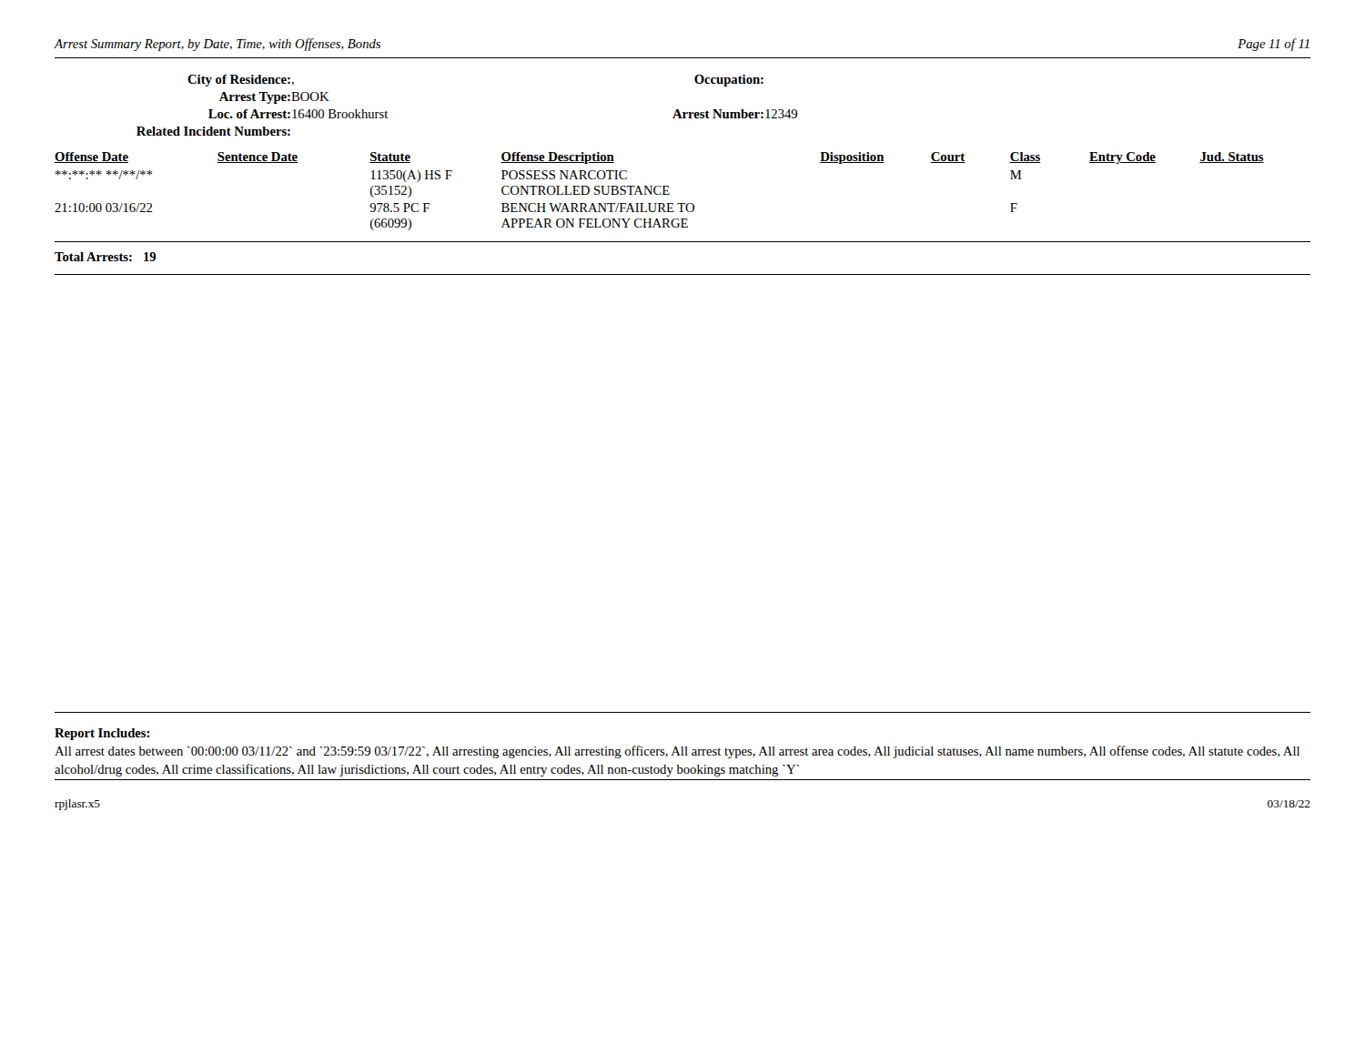Arrest Summary Report, by Date, Time, with Offenses, Bonds
Page 11 of 11
| City of Residence: | , | Occupation: | |
| Arrest Type: | BOOK | | |
| Loc. of Arrest: | 16400 Brookhurst | Arrest Number: | 12349 |
| Related Incident Numbers: | | | |
| Offense Date | Sentence Date | Statute | Offense Description | Disposition | Court | Class | Entry Code | Jud. Status |
| --- | --- | --- | --- | --- | --- | --- | --- | --- |
| **:**:** **/**/** | | 11350(A) HS F (35152) | POSSESS NARCOTIC CONTROLLED SUBSTANCE | | | M | | |
| 21:10:00 03/16/22 | | 978.5 PC F (66099) | BENCH WARRANT/FAILURE TO APPEAR ON FELONY CHARGE | | | F | | |
Total Arrests: 19
Report Includes:
All arrest dates between `00:00:00 03/11/22` and `23:59:59 03/17/22`, All arresting agencies, All arresting officers, All arrest types, All arrest area codes, All judicial statuses, All name numbers, All offense codes, All statute codes, All alcohol/drug codes, All crime classifications, All law jurisdictions, All court codes, All entry codes, All non-custody bookings matching `Y`
rpjlasr.x5
03/18/22